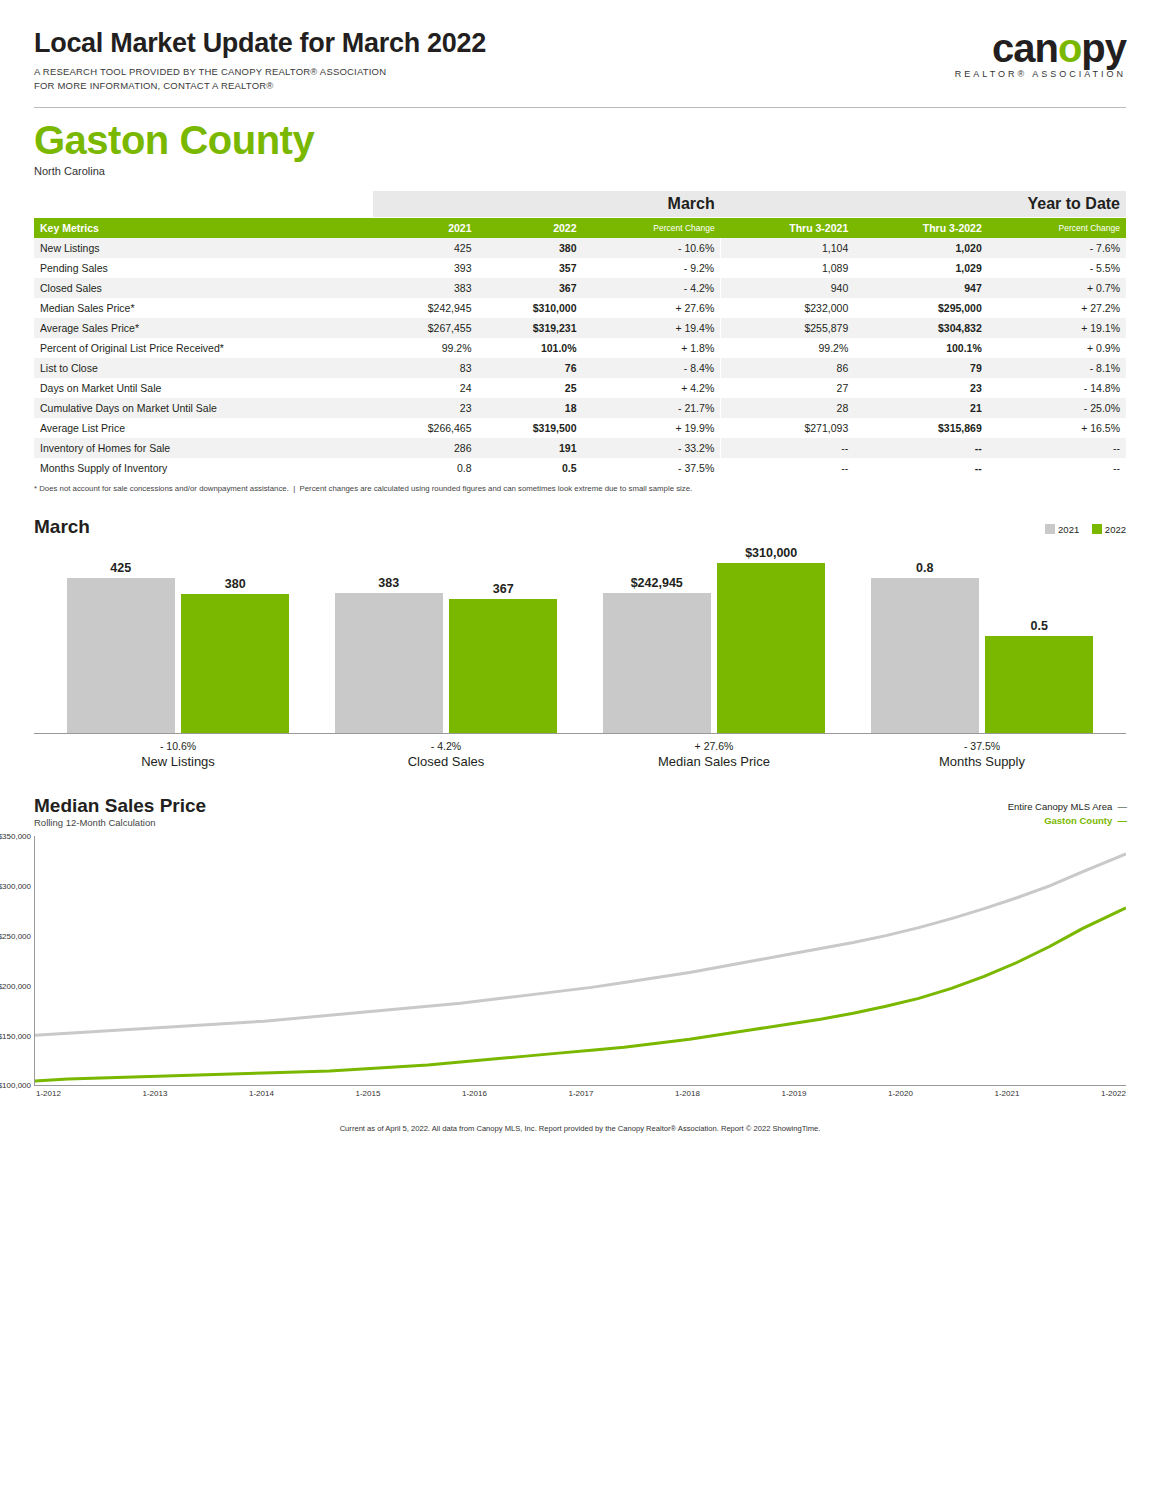Local Market Update for March 2022
A Research Tool Provided by the Canopy Realtor® Association
For More Information, Contact a Realtor®
canopy
REALTOR® ASSOCIATION
Gaston County
North Carolina
| | March | Year to Date |
| --- | --- | --- |
| Key Metrics | 2021 | 2022 | Percent Change | Thru 3-2021 | Thru 3-2022 | Percent Change |
| New Listings | 425 | 380 | - 10.6% | 1,104 | 1,020 | - 7.6% |
| Pending Sales | 393 | 357 | - 9.2% | 1,089 | 1,029 | - 5.5% |
| Closed Sales | 383 | 367 | - 4.2% | 940 | 947 | + 0.7% |
| Median Sales Price* | $242,945 | $310,000 | + 27.6% | $232,000 | $295,000 | + 27.2% |
| Average Sales Price* | $267,455 | $319,231 | + 19.4% | $255,879 | $304,832 | + 19.1% |
| Percent of Original List Price Received* | 99.2% | 101.0% | + 1.8% | 99.2% | 100.1% | + 0.9% |
| List to Close | 83 | 76 | - 8.4% | 86 | 79 | - 8.1% |
| Days on Market Until Sale | 24 | 25 | + 4.2% | 27 | 23 | - 14.8% |
| Cumulative Days on Market Until Sale | 23 | 18 | - 21.7% | 28 | 21 | - 25.0% |
| Average List Price | $266,465 | $319,500 | + 19.9% | $271,093 | $315,869 | + 16.5% |
| Inventory of Homes for Sale | 286 | 191 | - 33.2% | -- | -- | -- |
| Months Supply of Inventory | 0.8 | 0.5 | - 37.5% | -- | -- | -- |
* Does not account for sale concessions and/or downpayment assistance. | Percent changes are calculated using rounded figures and can sometimes look extreme due to small sample size.
March
2021 2022
425
380
383
367
$242,945
$310,000
0.8
0.5
- 10.6%
New Listings
- 4.2%
Closed Sales
+ 27.6%
Median Sales Price
- 37.5%
Months Supply
Median Sales Price
Rolling 12-Month Calculation
Entire Canopy MLS Area —
Gaston County —
$350,000 $300,000 $250,000 $200,000 $150,000 $100,000
1-20121-20131-20141-20151-2016 1-20171-20181-20191-20201-20211-2022
Current as of April 5, 2022. All data from Canopy MLS, Inc. Report provided by the Canopy Realtor® Association. Report © 2022 ShowingTime.